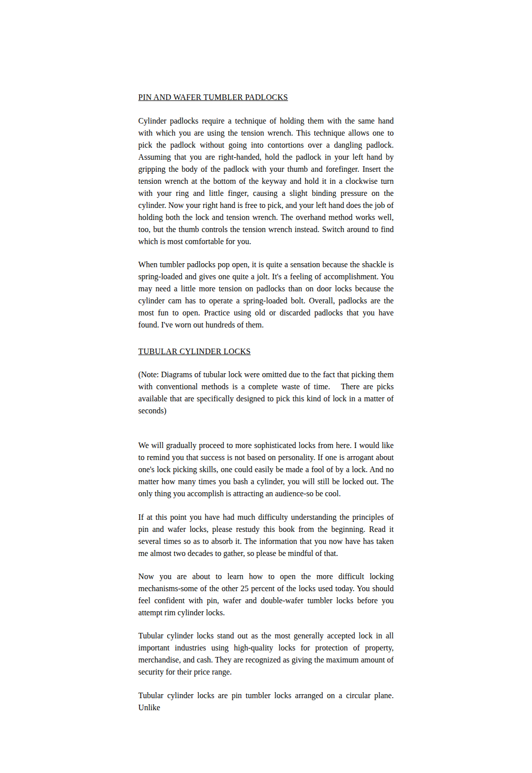PIN AND WAFER TUMBLER PADLOCKS
Cylinder padlocks require a technique of holding them with the same hand with which you are using the tension wrench. This technique allows one to pick the padlock without going into contortions over a dangling padlock. Assuming that you are right-handed, hold the padlock in your left hand by gripping the body of the padlock with your thumb and forefinger. Insert the tension wrench at the bottom of the keyway and hold it in a clockwise turn with your ring and little finger, causing a slight binding pressure on the cylinder. Now your right hand is free to pick, and your left hand does the job of holding both the lock and tension wrench. The overhand method works well, too, but the thumb controls the tension wrench instead. Switch around to find which is most comfortable for you.
When tumbler padlocks pop open, it is quite a sensation because the shackle is spring-loaded and gives one quite a jolt. It's a feeling of accomplishment. You may need a little more tension on padlocks than on door locks because the cylinder cam has to operate a spring-loaded bolt. Overall, padlocks are the most fun to open. Practice using old or discarded padlocks that you have found. I've worn out hundreds of them.
TUBULAR CYLINDER LOCKS
(Note: Diagrams of tubular lock were omitted due to the fact that picking them with conventional methods is a complete waste of time. There are picks available that are specifically designed to pick this kind of lock in a matter of seconds)
We will gradually proceed to more sophisticated locks from here. I would like to remind you that success is not based on personality. If one is arrogant about one's lock picking skills, one could easily be made a fool of by a lock. And no matter how many times you bash a cylinder, you will still be locked out. The only thing you accomplish is attracting an audience-so be cool.
If at this point you have had much difficulty understanding the principles of pin and wafer locks, please restudy this book from the beginning. Read it several times so as to absorb it. The information that you now have has taken me almost two decades to gather, so please be mindful of that.
Now you are about to learn how to open the more difficult locking mechanisms-some of the other 25 percent of the locks used today. You should feel confident with pin, wafer and double-wafer tumbler locks before you attempt rim cylinder locks.
Tubular cylinder locks stand out as the most generally accepted lock in all important industries using high-quality locks for protection of property, merchandise, and cash. They are recognized as giving the maximum amount of security for their price range.
Tubular cylinder locks are pin tumbler locks arranged on a circular plane. Unlike